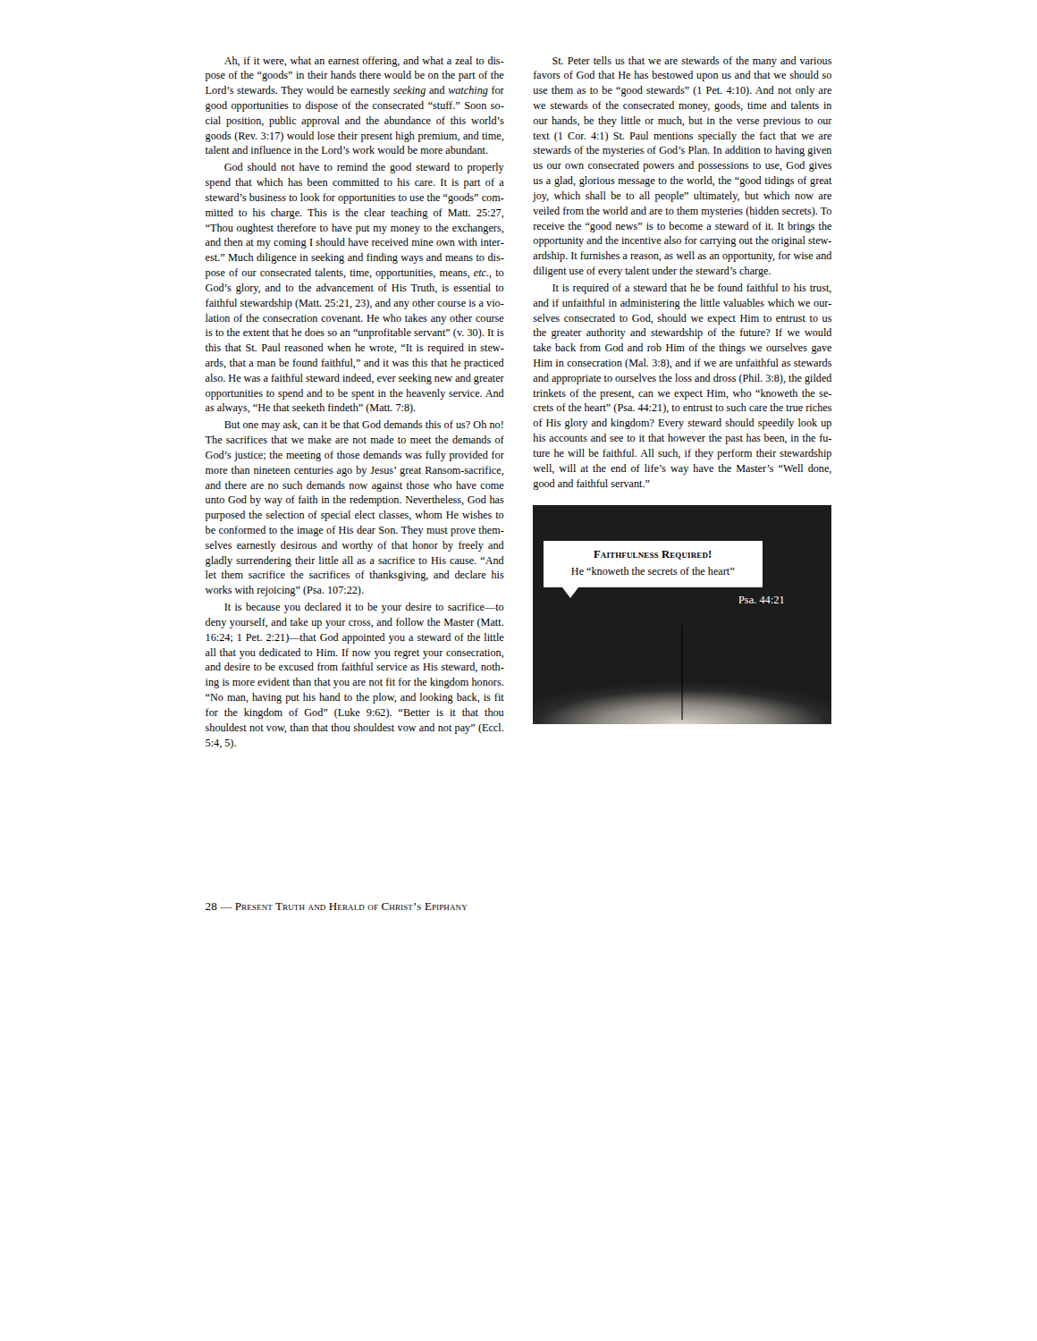Ah, if it were, what an earnest offering, and what a zeal to dispose of the “goods” in their hands there would be on the part of the Lord’s stewards. They would be earnestly seeking and watching for good opportunities to dispose of the consecrated “stuff.” Soon social position, public approval and the abundance of this world’s goods (Rev. 3:17) would lose their present high premium, and time, talent and influence in the Lord’s work would be more abundant.
God should not have to remind the good steward to properly spend that which has been committed to his care. It is part of a steward’s business to look for opportunities to use the “goods” committed to his charge. This is the clear teaching of Matt. 25:27, “Thou oughtest therefore to have put my money to the exchangers, and then at my coming I should have received mine own with interest.” Much diligence in seeking and finding ways and means to dispose of our consecrated talents, time, opportunities, means, etc., to God’s glory, and to the advancement of His Truth, is essential to faithful stewardship (Matt. 25:21, 23), and any other course is a violation of the consecration covenant. He who takes any other course is to the extent that he does so an “unprofitable servant” (v. 30). It is this that St. Paul reasoned when he wrote, “It is required in stewards, that a man be found faithful,” and it was this that he practiced also. He was a faithful steward indeed, ever seeking new and greater opportunities to spend and to be spent in the heavenly service. And as always, “He that seeketh findeth” (Matt. 7:8).
But one may ask, can it be that God demands this of us? Oh no! The sacrifices that we make are not made to meet the demands of God’s justice; the meeting of those demands was fully provided for more than nineteen centuries ago by Jesus’ great Ransom-sacrifice, and there are no such demands now against those who have come unto God by way of faith in the redemption. Nevertheless, God has purposed the selection of special elect classes, whom He wishes to be conformed to the image of His dear Son. They must prove themselves earnestly desirous and worthy of that honor by freely and gladly surrendering their little all as a sacrifice to His cause. “And let them sacrifice the sacrifices of thanksgiving, and declare his works with rejoicing” (Psa. 107:22).
It is because you declared it to be your desire to sacrifice—to deny yourself, and take up your cross, and follow the Master (Matt. 16:24; 1 Pet. 2:21)—that God appointed you a steward of the little all that you dedicated to Him. If now you regret your consecration, and desire to be excused from faithful service as His steward, nothing is more evident than that you are not fit for the kingdom honors. “No man, having put his hand to the plow, and looking back, is fit for the kingdom of God” (Luke 9:62). “Better is it that thou shouldest not vow, than that thou shouldest vow and not pay” (Eccl. 5:4, 5).
St. Peter tells us that we are stewards of the many and various favors of God that He has bestowed upon us and that we should so use them as to be “good stewards” (1 Pet. 4:10). And not only are we stewards of the consecrated money, goods, time and talents in our hands, be they little or much, but in the verse previous to our text (1 Cor. 4:1) St. Paul mentions specially the fact that we are stewards of the mysteries of God’s Plan. In addition to having given us our own consecrated powers and possessions to use, God gives us a glad, glorious message to the world, the “good tidings of great joy, which shall be to all people” ultimately, but which now are veiled from the world and are to them mysteries (hidden secrets). To receive the “good news” is to become a steward of it. It brings the opportunity and the incentive also for carrying out the original stewardship. It furnishes a reason, as well as an opportunity, for wise and diligent use of every talent under the steward’s charge.
It is required of a steward that he be found faithful to his trust, and if unfaithful in administering the little valuables which we ourselves consecrated to God, should we expect Him to entrust to us the greater authority and stewardship of the future? If we would take back from God and rob Him of the things we ourselves gave Him in consecration (Mal. 3:8), and if we are unfaithful as stewards and appropriate to ourselves the loss and dross (Phil. 3:8), the gilded trinkets of the present, can we expect Him, who “knoweth the secrets of the heart” (Psa. 44:21), to entrust to such care the true riches of His glory and kingdom? Every steward should speedily look up his accounts and see to it that however the past has been, in the future he will be faithful. All such, if they perform their stewardship well, will at the end of life’s way have the Master’s “Well done, good and faithful servant.”
Faithfulness Required! He “knoweth the secrets of the heart”
Psa. 44:21
28 — Present Truth and Herald of Christ’s Epiphany